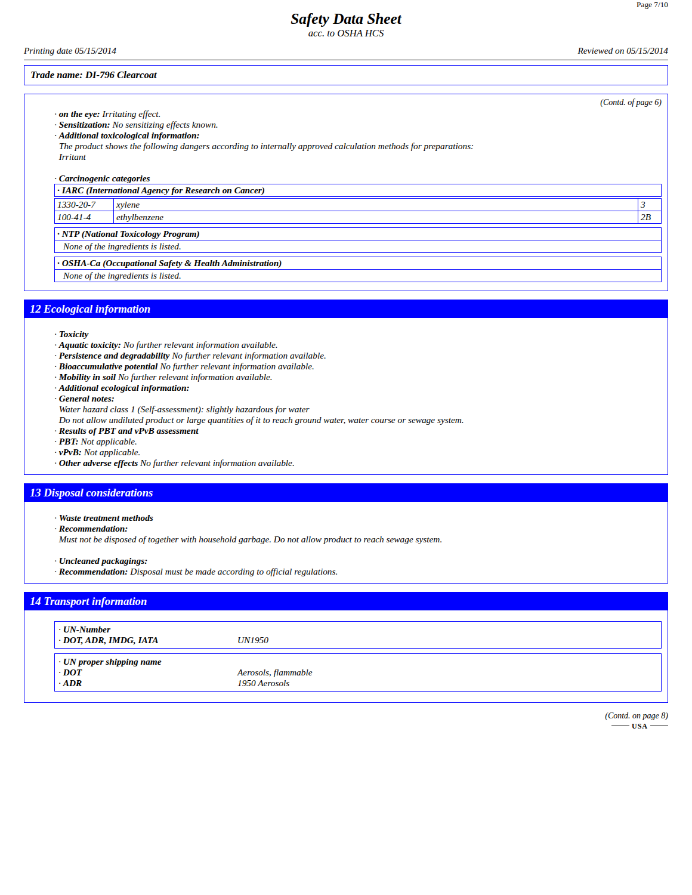Page 7/10
Safety Data Sheet
acc. to OSHA HCS
Printing date 05/15/2014 Reviewed on 05/15/2014
Trade name: DI-796 Clearcoat
(Contd. of page 6)
· on the eye: Irritating effect.
· Sensitization: No sensitizing effects known.
· Additional toxicological information:
The product shows the following dangers according to internally approved calculation methods for preparations:
Irritant
· Carcinogenic categories
· IARC (International Agency for Research on Cancer)
| 1330-20-7 | xylene | 3 |
| 100-41-4 | ethylbenzene | 2B |
· NTP (National Toxicology Program)
None of the ingredients is listed.
· OSHA-Ca (Occupational Safety & Health Administration)
None of the ingredients is listed.
12 Ecological information
· Toxicity
· Aquatic toxicity: No further relevant information available.
· Persistence and degradability No further relevant information available.
· Bioaccumulative potential No further relevant information available.
· Mobility in soil No further relevant information available.
· Additional ecological information:
· General notes:
Water hazard class 1 (Self-assessment): slightly hazardous for water
Do not allow undiluted product or large quantities of it to reach ground water, water course or sewage system.
· Results of PBT and vPvB assessment
· PBT: Not applicable.
· vPvB: Not applicable.
· Other adverse effects No further relevant information available.
13 Disposal considerations
· Waste treatment methods
· Recommendation:
Must not be disposed of together with household garbage. Do not allow product to reach sewage system.
· Uncleaned packagings:
· Recommendation: Disposal must be made according to official regulations.
14 Transport information
· UN-Number
· DOT, ADR, IMDG, IATA UN1950
· UN proper shipping name
· DOT Aerosols, flammable
· ADR 1950 Aerosols
(Contd. on page 8)
USA